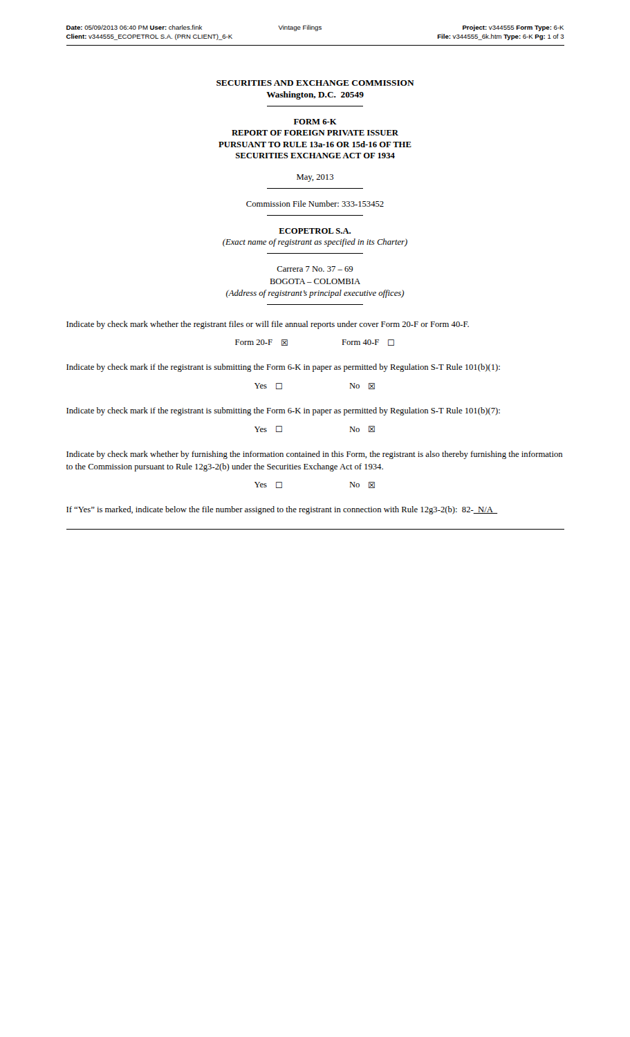| Date: 05/09/2013 06:40 PM User: charles.fink | Vintage Filings | Project: v344555 Form Type: 6-K |
| Client: v344555_ECOPETROL S.A. (PRN CLIENT)_6-K | | File: v344555_6k.htm Type: 6-K Pg: 1 of 3 |
SECURITIES AND EXCHANGE COMMISSION
Washington, D.C. 20549
FORM 6-K
REPORT OF FOREIGN PRIVATE ISSUER
PURSUANT TO RULE 13a-16 OR 15d-16 OF THE
SECURITIES EXCHANGE ACT OF 1934
May, 2013
Commission File Number: 333-153452
ECOPETROL S.A.
(Exact name of registrant as specified in its Charter)
Carrera 7 No. 37 – 69
BOGOTA – COLOMBIA
(Address of registrant’s principal executive offices)
Indicate by check mark whether the registrant files or will file annual reports under cover Form 20-F or Form 40-F.
| Form 20-F | ☒ | | Form 40-F | ☐ |
Indicate by check mark if the registrant is submitting the Form 6-K in paper as permitted by Regulation S-T Rule 101(b)(1):
| Yes | ☐ | | No | ☒ |
Indicate by check mark if the registrant is submitting the Form 6-K in paper as permitted by Regulation S-T Rule 101(b)(7):
| Yes | ☐ | | No | ☒ |
Indicate by check mark whether by furnishing the information contained in this Form, the registrant is also thereby furnishing the information to the Commission pursuant to Rule 12g3-2(b) under the Securities Exchange Act of 1934.
| Yes | ☐ | | No | ☒ |
If “Yes” is marked, indicate below the file number assigned to the registrant in connection with Rule 12g3-2(b): 82- N/A